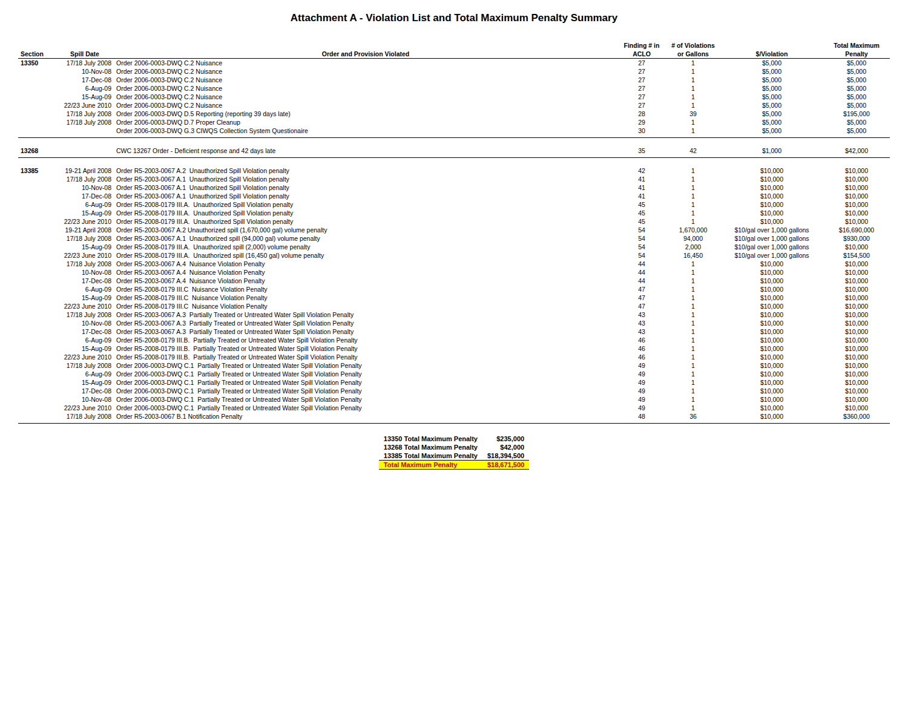Attachment A - Violation List and Total Maximum Penalty Summary
| | | | Finding # in | # of Violations | | Total Maximum |
| --- | --- | --- | --- | --- | --- | --- |
| Section | Spill Date | Order and Provision Violated | ACLO | or Gallons | $/Violation | Penalty |
| 13350 | 17/18 July 2008 | Order 2006-0003-DWQ C.2 Nuisance | 27 | 1 | $5,000 | $5,000 |
| | 10-Nov-08 | Order 2006-0003-DWQ C.2 Nuisance | 27 | 1 | $5,000 | $5,000 |
| | 17-Dec-08 | Order 2006-0003-DWQ C.2 Nuisance | 27 | 1 | $5,000 | $5,000 |
| | 6-Aug-09 | Order 2006-0003-DWQ C.2 Nuisance | 27 | 1 | $5,000 | $5,000 |
| | 15-Aug-09 | Order 2006-0003-DWQ C.2 Nuisance | 27 | 1 | $5,000 | $5,000 |
| | 22/23 June 2010 | Order 2006-0003-DWQ C.2 Nuisance | 27 | 1 | $5,000 | $5,000 |
| | 17/18 July 2008 | Order 2006-0003-DWQ D.5 Reporting (reporting 39 days late) | 28 | 39 | $5,000 | $195,000 |
| | 17/18 July 2008 | Order 2006-0003-DWQ D.7 Proper Cleanup | 29 | 1 | $5,000 | $5,000 |
| | | Order 2006-0003-DWQ G.3 CIWQS Collection System Questionaire | 30 | 1 | $5,000 | $5,000 |
| 13268 | | CWC 13267 Order - Deficient response and 42 days late | 35 | 42 | $1,000 | $42,000 |
| 13385 | 19-21 April 2008 | Order R5-2003-0067 A.2 Unauthorized Spill Violation penalty | 42 | 1 | $10,000 | $10,000 |
| | 17/18 July 2008 | Order R5-2003-0067 A.1 Unauthorized Spill Violation penalty | 41 | 1 | $10,000 | $10,000 |
| | 10-Nov-08 | Order R5-2003-0067 A.1 Unauthorized Spill Violation penalty | 41 | 1 | $10,000 | $10,000 |
| | 17-Dec-08 | Order R5-2003-0067 A.1 Unauthorized Spill Violation penalty | 41 | 1 | $10,000 | $10,000 |
| | 6-Aug-09 | Order R5-2008-0179 III.A. Unauthorized Spill Violation penalty | 45 | 1 | $10,000 | $10,000 |
| | 15-Aug-09 | Order R5-2008-0179 III.A. Unauthorized Spill Violation penalty | 45 | 1 | $10,000 | $10,000 |
| | 22/23 June 2010 | Order R5-2008-0179 III.A. Unauthorized Spill Violation penalty | 45 | 1 | $10,000 | $10,000 |
| | 19-21 April 2008 | Order R5-2003-0067 A.2 Unauthorized spill (1,670,000 gal) volume penalty | 54 | 1,670,000 | $10/gal over 1,000 gallons | $16,690,000 |
| | 17/18 July 2008 | Order R5-2003-0067 A.1 Unauthorized spill (94,000 gal) volume penalty | 54 | 94,000 | $10/gal over 1,000 gallons | $930,000 |
| | 15-Aug-09 | Order R5-2008-0179 III.A. Unauthorized spill (2,000) volume penalty | 54 | 2,000 | $10/gal over 1,000 gallons | $10,000 |
| | 22/23 June 2010 | Order R5-2008-0179 III.A. Unauthorized spill (16,450 gal) volume penalty | 54 | 16,450 | $10/gal over 1,000 gallons | $154,500 |
| | 17/18 July 2008 | Order R5-2003-0067 A.4 Nuisance Violation Penalty | 44 | 1 | $10,000 | $10,000 |
| | 10-Nov-08 | Order R5-2003-0067 A.4 Nuisance Violation Penalty | 44 | 1 | $10,000 | $10,000 |
| | 17-Dec-08 | Order R5-2003-0067 A.4 Nuisance Violation Penalty | 44 | 1 | $10,000 | $10,000 |
| | 6-Aug-09 | Order R5-2008-0179 III.C Nuisance Violation Penalty | 47 | 1 | $10,000 | $10,000 |
| | 15-Aug-09 | Order R5-2008-0179 III.C Nuisance Violation Penalty | 47 | 1 | $10,000 | $10,000 |
| | 22/23 June 2010 | Order R5-2008-0179 III.C Nuisance Violation Penalty | 47 | 1 | $10,000 | $10,000 |
| | 17/18 July 2008 | Order R5-2003-0067 A.3 Partially Treated or Untreated Water Spill Violation Penalty | 43 | 1 | $10,000 | $10,000 |
| | 10-Nov-08 | Order R5-2003-0067 A.3 Partially Treated or Untreated Water Spill Violation Penalty | 43 | 1 | $10,000 | $10,000 |
| | 17-Dec-08 | Order R5-2003-0067 A.3 Partially Treated or Untreated Water Spill Violation Penalty | 43 | 1 | $10,000 | $10,000 |
| | 6-Aug-09 | Order R5-2008-0179 III.B. Partially Treated or Untreated Water Spill Violation Penalty | 46 | 1 | $10,000 | $10,000 |
| | 15-Aug-09 | Order R5-2008-0179 III.B. Partially Treated or Untreated Water Spill Violation Penalty | 46 | 1 | $10,000 | $10,000 |
| | 22/23 June 2010 | Order R5-2008-0179 III.B. Partially Treated or Untreated Water Spill Violation Penalty | 46 | 1 | $10,000 | $10,000 |
| | 17/18 July 2008 | Order 2006-0003-DWQ C.1 Partially Treated or Untreated Water Spill Violation Penalty | 49 | 1 | $10,000 | $10,000 |
| | 6-Aug-09 | Order 2006-0003-DWQ C.1 Partially Treated or Untreated Water Spill Violation Penalty | 49 | 1 | $10,000 | $10,000 |
| | 15-Aug-09 | Order 2006-0003-DWQ C.1 Partially Treated or Untreated Water Spill Violation Penalty | 49 | 1 | $10,000 | $10,000 |
| | 17-Dec-08 | Order 2006-0003-DWQ C.1 Partially Treated or Untreated Water Spill Violation Penalty | 49 | 1 | $10,000 | $10,000 |
| | 10-Nov-08 | Order 2006-0003-DWQ C.1 Partially Treated or Untreated Water Spill Violation Penalty | 49 | 1 | $10,000 | $10,000 |
| | 22/23 June 2010 | Order 2006-0003-DWQ C.1 Partially Treated or Untreated Water Spill Violation Penalty | 49 | 1 | $10,000 | $10,000 |
| | 17/18 July 2008 | Order R5-2003-0067 B.1 Notification Penalty | 48 | 36 | $10,000 | $360,000 |
| 13350 Total Maximum Penalty | $235,000 |
| 13268 Total Maximum Penalty | $42,000 |
| 13385 Total Maximum Penalty | $18,394,500 |
| Total Maximum Penalty | $18,671,500 |